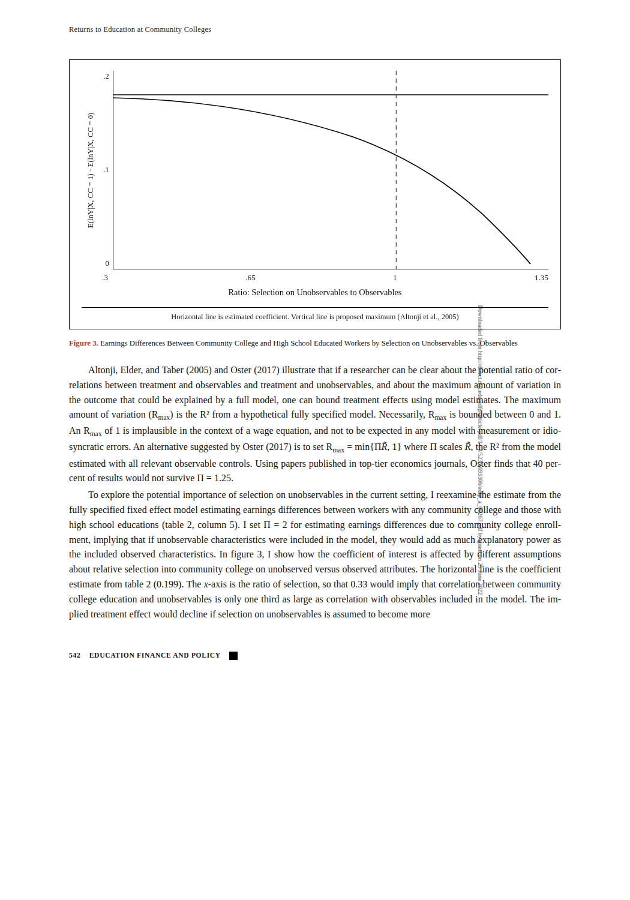Returns to Education at Community Colleges
Downloaded from http://direct.mit.edu/edfp/article-pdf/14/4/523/1693306/edfp_a_00267.pdf by guest on 25 June 2022
E(lnY|X, CC = 1) - E(lnY|X, CC = 0)
.2 .1 0
.3 .65 1 1.35
Ratio: Selection on Unobservables to Observables
Horizontal line is estimated coefficient. Vertical line is proposed maximum (Altonji et al., 2005)
Figure 3. Earnings Differences Between Community College and High School Educated Workers by Selection on Unobservables vs. Observables
Altonji, Elder, and Taber (2005) and Oster (2017) illustrate that if a researcher can be clear about the potential ratio of correlations between treatment and observables and treatment and unobservables, and about the maximum amount of variation in the outcome that could be explained by a full model, one can bound treatment effects using model estimates. The maximum amount of variation (Rmax) is the R² from a hypothetical fully specified model. Necessarily, Rmax is bounded between 0 and 1. An Rmax of 1 is implausible in the context of a wage equation, and not to be expected in any model with measurement or idiosyncratic errors. An alternative suggested by Oster (2017) is to set Rmax = min{ΠR̃, 1} where Π scales R̃, the R² from the model estimated with all relevant observable controls. Using papers published in top-tier economics journals, Oster finds that 40 percent of results would not survive Π = 1.25.
To explore the potential importance of selection on unobservables in the current setting, I reexamine the estimate from the fully specified fixed effect model estimating earnings differences between workers with any community college and those with high school educations (table 2, column 5). I set Π = 2 for estimating earnings differences due to community college enrollment, implying that if unobservable characteristics were included in the model, they would add as much explanatory power as the included observed characteristics. In figure 3, I show how the coefficient of interest is affected by different assumptions about relative selection into community college on unobserved versus observed attributes. The horizontal line is the coefficient estimate from table 2 (0.199). The x-axis is the ratio of selection, so that 0.33 would imply that correlation between community college education and unobservables is only one third as large as correlation with observables included in the model. The implied treatment effect would decline if selection on unobservables is assumed to become more
542 EDUCATION FINANCE AND POLICY